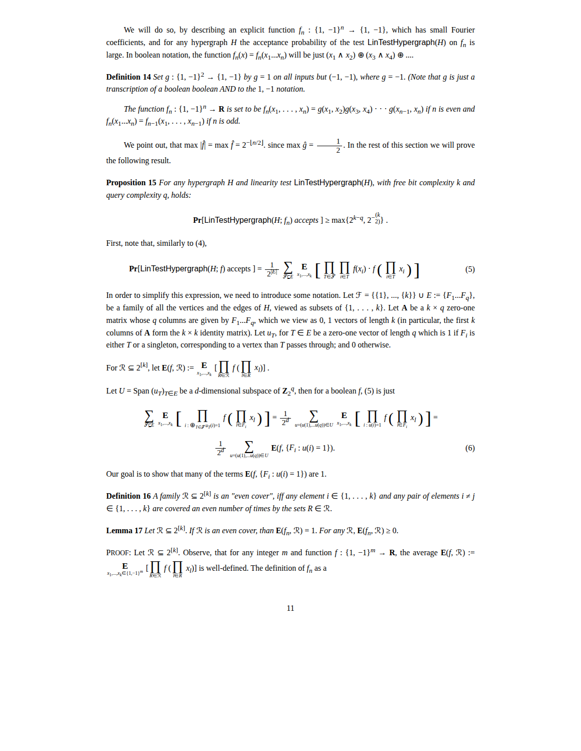We will do so, by describing an explicit function fn : {1, −1}n → {1, −1}, which has small Fourier coefficients, and for any hypergraph H the acceptance probability of the test LinTestHypergraph(H) on fn is large. In boolean notation, the function fn(x) = fn(x1...xn) will be just (x1 ∧ x2) ⊕ (x3 ∧ x4) ⊕ ....
Definition 14 Set g : {1, −1}2 → {1, −1} by g = 1 on all inputs but (−1, −1), where g = −1. (Note that g is just a transcription of a boolean boolean AND to the 1, −1 notation.
The function fn : {1, −1}n → R is set to be fn(x1, . . . , xn) = g(x1, x2)g(x3, x4) · · · g(xn−1, xn) if n is even and fn(x1...xn) = fn−1(x1, . . . , xn−1) if n is odd.
We point out, that max |f̂| = max f̂ = 2−⌊n/2⌋. since max ĝ = 12. In the rest of this section we will prove the following result.
Proposition 15 For any hypergraph H and linearity test LinTestHypergraph(H), with free bit complexity k and query complexity q, holds:
Pr[LinTestHypergraph(H; fn) accepts ] ≥ max{2k−q, 2−(k 2)} .
First, note that, similarly to (4),
Pr[LinTestHypergraph(H; f) accepts ] = 12|E| ∑𝒮⊆E Ex1,...,xk [ ∏T∈𝒮 ∏i∈T f(xi) · f ( ∏i∈T xi ) ]
(5)
In order to simplify this expression, we need to introduce some notation. Let ℱ = {{1}, ..., {k}} ∪ E := {F1...Fq}, be a family of all the vertices and the edges of H, viewed as subsets of {1, . . . , k}. Let A be a k × q zero-one matrix whose q columns are given by F1...Fq, which we view as 0, 1 vectors of length k (in particular, the first k columns of A form the k × k identity matrix). Let uT, for T ∈ E be a zero-one vector of length q which is 1 if Fi is either T or a singleton, corresponding to a vertex than T passes through; and 0 otherwise.
For ℛ ⊆ 2[k], let E(f, ℛ) := Ex1,...,xk [∏R∈ℛ f (∏l∈R xl)] .
Let U = Span (uT)T∈E be a d-dimensional subspace of Z2q, then for a boolean f, (5) is just
∑𝒮⊆E Ex1,...,xk [ ∏i : ⊕T∈𝒮 uT(i)=1 f ( ∏l∈Fi xl ) ] = 12d ∑u=(u(1),...u(q))∈U Ex1,...,xk [ ∏i : u(i)=1 f ( ∏l∈Fi xl ) ] =
12d ∑u=(u(1),...u(q))∈U E(f, {Fi : u(i) = 1}).
(6)
Our goal is to show that many of the terms E(f, {Fi : u(i) = 1}) are 1.
Definition 16 A family ℛ ⊆ 2[k] is an "even cover", iff any element i ∈ {1, . . . , k} and any pair of elements i ≠ j ∈ {1, . . . , k} are covered an even number of times by the sets R ∈ ℛ.
Lemma 17 Let ℛ ⊆ 2[k]. If ℛ is an even cover, than E(fn, ℛ) = 1. For any ℛ, E(fn, ℛ) ≥ 0.
PROOF: Let ℛ ⊆ 2[k]. Observe, that for any integer m and function f : {1, −1}m → R, the average E(f, ℛ) := Ex1,...,xk∈{1,−1}m [∏R∈ℛ f (∏l∈R xl)] is well-defined. The definition of fn as a
11